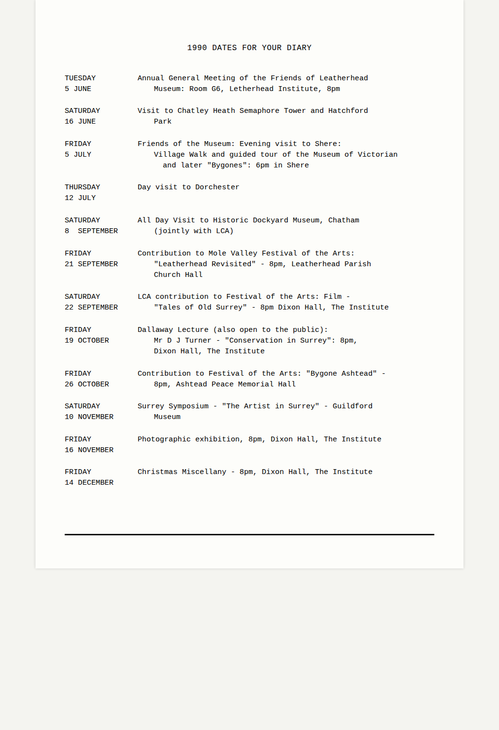1990 DATES FOR YOUR DIARY
| TUESDAY 5 JUNE | Annual General Meeting of the Friends of Leatherhead Museum: Room G6, Letherhead Institute, 8pm |
| SATURDAY 16 JUNE | Visit to Chatley Heath Semaphore Tower and Hatchford Park |
| FRIDAY 5 JULY | Friends of the Museum: Evening visit to Shere: Village Walk and guided tour of the Museum of Victorian and later "Bygones": 6pm in Shere |
| THURSDAY 12 JULY | Day visit to Dorchester |
| SATURDAY 8 SEPTEMBER | All Day Visit to Historic Dockyard Museum, Chatham (jointly with LCA) |
| FRIDAY 21 SEPTEMBER | Contribution to Mole Valley Festival of the Arts: "Leatherhead Revisited" - 8pm, Leatherhead Parish Church Hall |
| SATURDAY 22 SEPTEMBER | LCA contribution to Festival of the Arts: Film - "Tales of Old Surrey" - 8pm Dixon Hall, The Institute |
| FRIDAY 19 OCTOBER | Dallaway Lecture (also open to the public): Mr D J Turner - "Conservation in Surrey": 8pm, Dixon Hall, The Institute |
| FRIDAY 26 OCTOBER | Contribution to Festival of the Arts: "Bygone Ashtead" - 8pm, Ashtead Peace Memorial Hall |
| SATURDAY 10 NOVEMBER | Surrey Symposium - "The Artist in Surrey" - Guildford Museum |
| FRIDAY 16 NOVEMBER | Photographic exhibition, 8pm, Dixon Hall, The Institute |
| FRIDAY 14 DECEMBER | Christmas Miscellany - 8pm, Dixon Hall, The Institute |